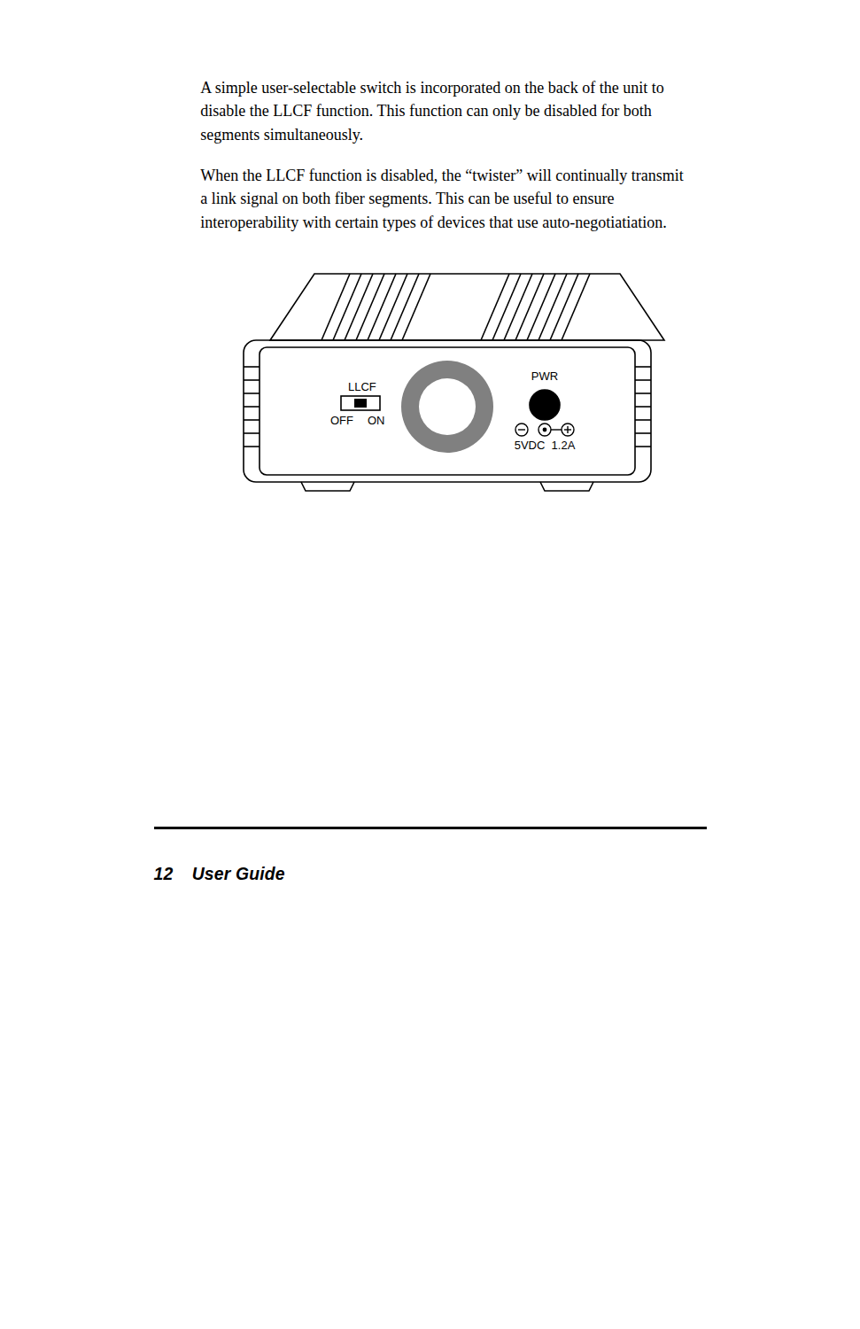A simple user-selectable switch is incorporated on the back of the unit to disable the LLCF function. This function can only be disabled for both segments simultaneously.
When the LLCF function is disabled, the “twister” will continually transmit a link signal on both fiber segments. This can be useful to ensure interoperability with certain types of devices that use auto-negotiatiation.
LLCF OFF ON PWR 5VDC 1.2A
12 User Guide